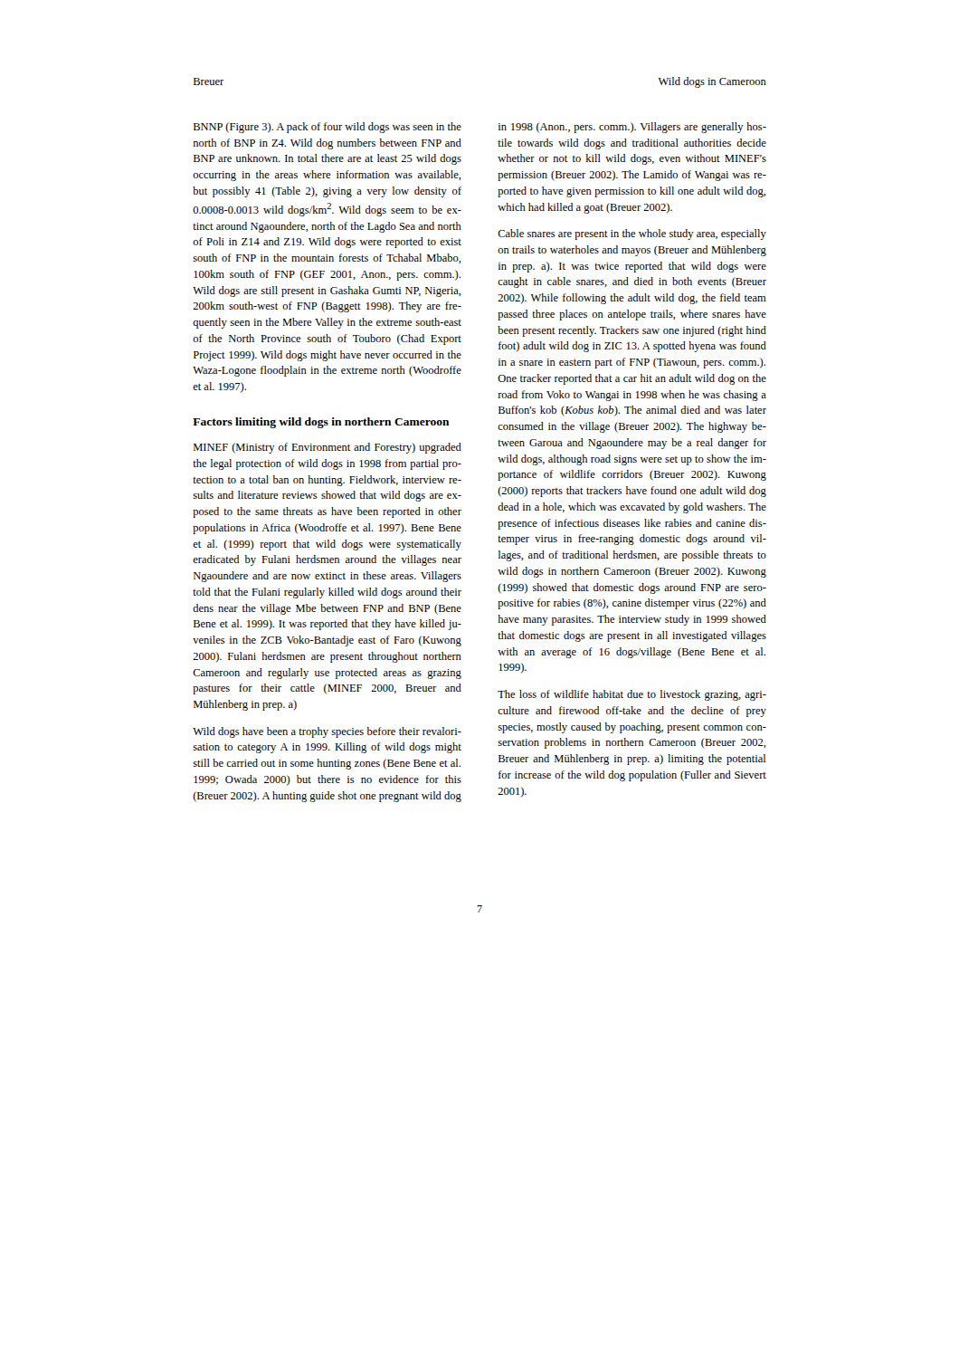Breuer
Wild dogs in Cameroon
BNNP (Figure 3). A pack of four wild dogs was seen in the north of BNP in Z4. Wild dog numbers between FNP and BNP are unknown. In total there are at least 25 wild dogs occurring in the areas where information was available, but possibly 41 (Table 2), giving a very low density of 0.0008-0.0013 wild dogs/km2. Wild dogs seem to be extinct around Ngaoundere, north of the Lagdo Sea and north of Poli in Z14 and Z19. Wild dogs were reported to exist south of FNP in the mountain forests of Tchabal Mbabo, 100km south of FNP (GEF 2001, Anon., pers. comm.). Wild dogs are still present in Gashaka Gumti NP, Nigeria, 200km south-west of FNP (Baggett 1998). They are frequently seen in the Mbere Valley in the extreme south-east of the North Province south of Touboro (Chad Export Project 1999). Wild dogs might have never occurred in the Waza-Logone floodplain in the extreme north (Woodroffe et al. 1997).
Factors limiting wild dogs in northern Cameroon
MINEF (Ministry of Environment and Forestry) upgraded the legal protection of wild dogs in 1998 from partial protection to a total ban on hunting. Fieldwork, interview results and literature reviews showed that wild dogs are exposed to the same threats as have been reported in other populations in Africa (Woodroffe et al. 1997). Bene Bene et al. (1999) report that wild dogs were systematically eradicated by Fulani herdsmen around the villages near Ngaoundere and are now extinct in these areas. Villagers told that the Fulani regularly killed wild dogs around their dens near the village Mbe between FNP and BNP (Bene Bene et al. 1999). It was reported that they have killed juveniles in the ZCB Voko-Bantadje east of Faro (Kuwong 2000). Fulani herdsmen are present throughout northern Cameroon and regularly use protected areas as grazing pastures for their cattle (MINEF 2000, Breuer and Mühlenberg in prep. a)
Wild dogs have been a trophy species before their revalorisation to category A in 1999. Killing of wild dogs might still be carried out in some hunting zones (Bene Bene et al. 1999; Owada 2000) but there is no evidence for this (Breuer 2002). A hunting guide shot one pregnant wild dog in 1998 (Anon., pers. comm.). Villagers are generally hostile towards wild dogs and traditional authorities decide whether or not to kill wild dogs, even without MINEF's permission (Breuer 2002). The Lamido of Wangai was reported to have given permission to kill one adult wild dog, which had killed a goat (Breuer 2002).
Cable snares are present in the whole study area, especially on trails to waterholes and mayos (Breuer and Mühlenberg in prep. a). It was twice reported that wild dogs were caught in cable snares, and died in both events (Breuer 2002). While following the adult wild dog, the field team passed three places on antelope trails, where snares have been present recently. Trackers saw one injured (right hind foot) adult wild dog in ZIC 13. A spotted hyena was found in a snare in eastern part of FNP (Tiawoun, pers. comm.). One tracker reported that a car hit an adult wild dog on the road from Voko to Wangai in 1998 when he was chasing a Buffon's kob (Kobus kob). The animal died and was later consumed in the village (Breuer 2002). The highway between Garoua and Ngaoundere may be a real danger for wild dogs, although road signs were set up to show the importance of wildlife corridors (Breuer 2002). Kuwong (2000) reports that trackers have found one adult wild dog dead in a hole, which was excavated by gold washers. The presence of infectious diseases like rabies and canine distemper virus in free-ranging domestic dogs around villages, and of traditional herdsmen, are possible threats to wild dogs in northern Cameroon (Breuer 2002). Kuwong (1999) showed that domestic dogs around FNP are sero-positive for rabies (8%), canine distemper virus (22%) and have many parasites. The interview study in 1999 showed that domestic dogs are present in all investigated villages with an average of 16 dogs/village (Bene Bene et al. 1999).
The loss of wildlife habitat due to livestock grazing, agriculture and firewood off-take and the decline of prey species, mostly caused by poaching, present common conservation problems in northern Cameroon (Breuer 2002, Breuer and Mühlenberg in prep. a) limiting the potential for increase of the wild dog population (Fuller and Sievert 2001).
7